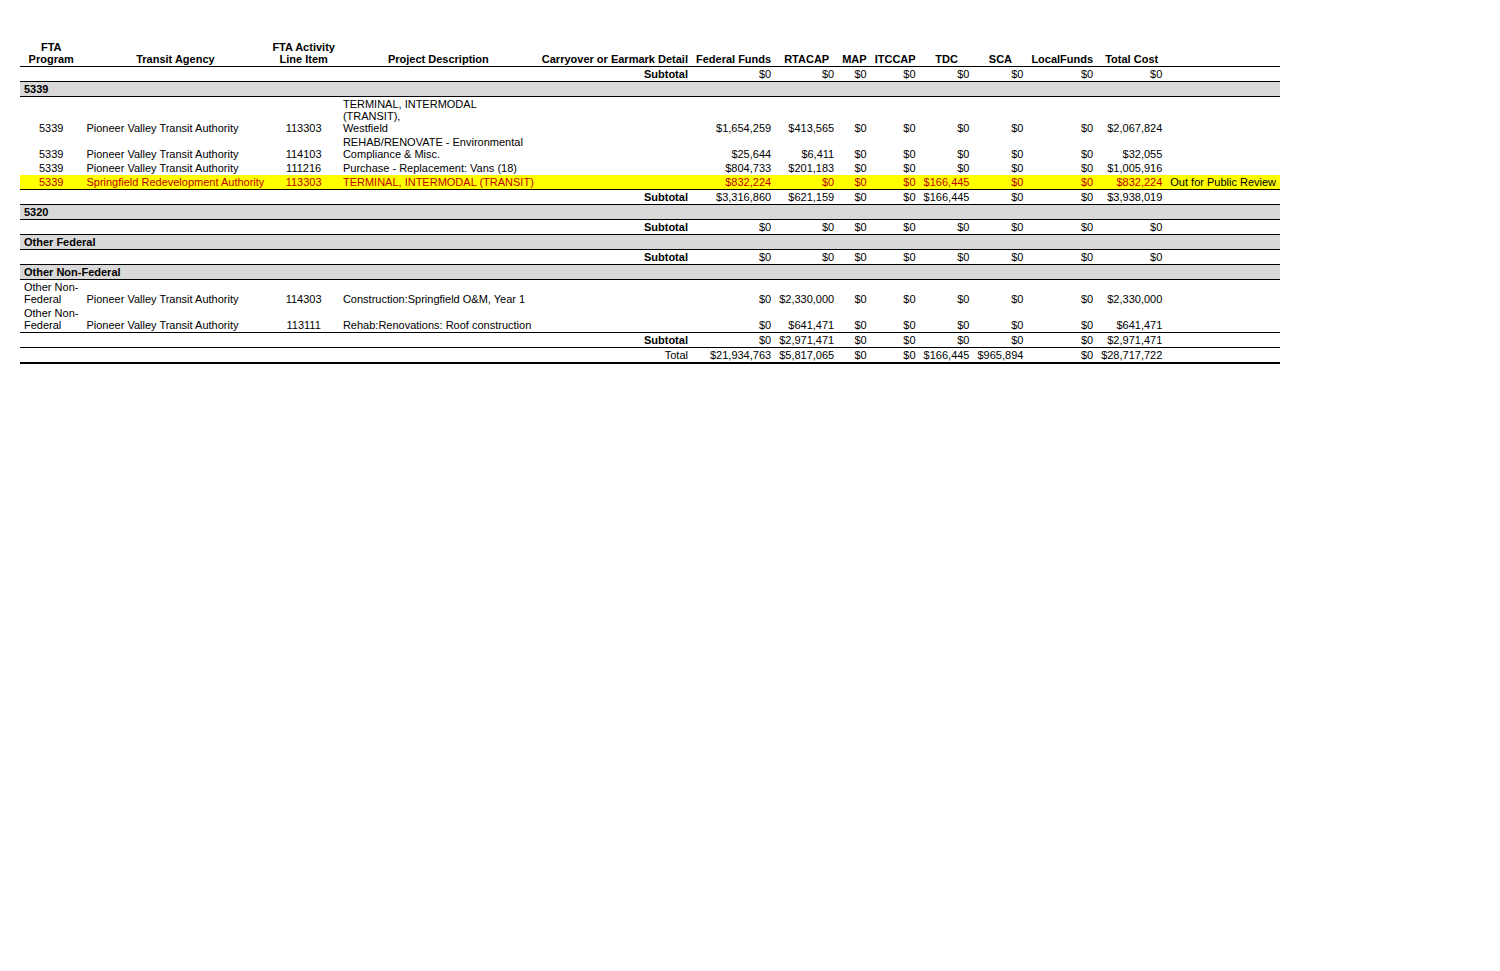| FTA Program | Transit Agency | FTA Activity Line Item | Project Description | Carryover or Earmark Detail | Federal Funds | RTACAP | MAP | ITCCAP | TDC | SCA | LocalFunds | Total Cost | |
| --- | --- | --- | --- | --- | --- | --- | --- | --- | --- | --- | --- | --- | --- |
| | | | | Subtotal | $0 | $0 | $0 | $0 | $0 | $0 | $0 | $0 | |
| 5339 | |
| 5339 | Pioneer Valley Transit Authority | 113303 | TERMINAL, INTERMODAL (TRANSIT), Westfield | | $1,654,259 | $413,565 | $0 | $0 | $0 | $0 | $0 | $2,067,824 | |
| 5339 | Pioneer Valley Transit Authority | 114103 | REHAB/RENOVATE - Environmental Compliance & Misc. | | $25,644 | $6,411 | $0 | $0 | $0 | $0 | $0 | $32,055 | |
| 5339 | Pioneer Valley Transit Authority | 111216 | Purchase - Replacement: Vans (18) | | $804,733 | $201,183 | $0 | $0 | $0 | $0 | $0 | $1,005,916 | |
| 5339 | Springfield Redevelopment Authority | 113303 | TERMINAL, INTERMODAL (TRANSIT) | | $832,224 | $0 | $0 | $0 | $166,445 | $0 | $0 | $832,224 | Out for Public Review |
| | | | | Subtotal | $3,316,860 | $621,159 | $0 | $0 | $166,445 | $0 | $0 | $3,938,019 | |
| 5320 | |
| | | | | Subtotal | $0 | $0 | $0 | $0 | $0 | $0 | $0 | $0 | |
| Other Federal | |
| | | | | Subtotal | $0 | $0 | $0 | $0 | $0 | $0 | $0 | $0 | |
| Other Non-Federal | |
| Other Non- Federal | Pioneer Valley Transit Authority | 114303 | Construction:Springfield O&M, Year 1 | | $0 | $2,330,000 | $0 | $0 | $0 | $0 | $0 | $2,330,000 | |
| Other Non- Federal | Pioneer Valley Transit Authority | 113111 | Rehab:Renovations: Roof construction | | $0 | $641,471 | $0 | $0 | $0 | $0 | $0 | $641,471 | |
| | | | | Subtotal | $0 | $2,971,471 | $0 | $0 | $0 | $0 | $0 | $2,971,471 | |
| | | | | Total | $21,934,763 | $5,817,065 | $0 | $0 | $166,445 | $965,894 | $0 | $28,717,722 | |